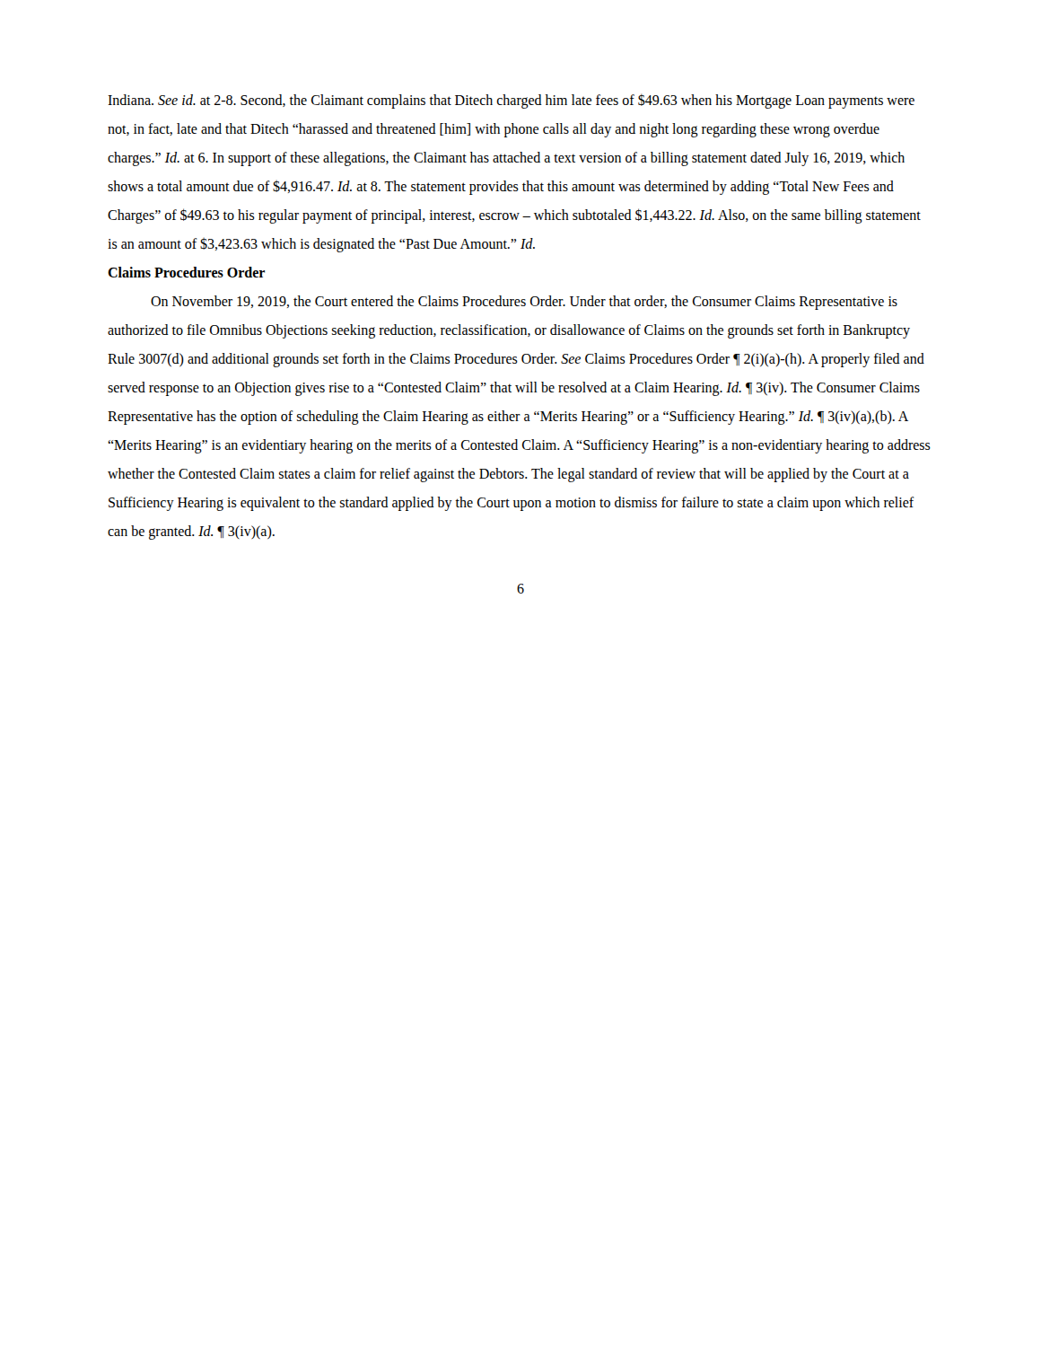Indiana. See id. at 2-8. Second, the Claimant complains that Ditech charged him late fees of $49.63 when his Mortgage Loan payments were not, in fact, late and that Ditech “harassed and threatened [him] with phone calls all day and night long regarding these wrong overdue charges.” Id. at 6. In support of these allegations, the Claimant has attached a text version of a billing statement dated July 16, 2019, which shows a total amount due of $4,916.47. Id. at 8. The statement provides that this amount was determined by adding “Total New Fees and Charges” of $49.63 to his regular payment of principal, interest, escrow – which subtotaled $1,443.22. Id. Also, on the same billing statement is an amount of $3,423.63 which is designated the “Past Due Amount.” Id.
Claims Procedures Order
On November 19, 2019, the Court entered the Claims Procedures Order. Under that order, the Consumer Claims Representative is authorized to file Omnibus Objections seeking reduction, reclassification, or disallowance of Claims on the grounds set forth in Bankruptcy Rule 3007(d) and additional grounds set forth in the Claims Procedures Order. See Claims Procedures Order ¶ 2(i)(a)-(h). A properly filed and served response to an Objection gives rise to a “Contested Claim” that will be resolved at a Claim Hearing. Id. ¶ 3(iv). The Consumer Claims Representative has the option of scheduling the Claim Hearing as either a “Merits Hearing” or a “Sufficiency Hearing.” Id. ¶ 3(iv)(a),(b). A “Merits Hearing” is an evidentiary hearing on the merits of a Contested Claim. A “Sufficiency Hearing” is a non-evidentiary hearing to address whether the Contested Claim states a claim for relief against the Debtors. The legal standard of review that will be applied by the Court at a Sufficiency Hearing is equivalent to the standard applied by the Court upon a motion to dismiss for failure to state a claim upon which relief can be granted. Id. ¶ 3(iv)(a).
6